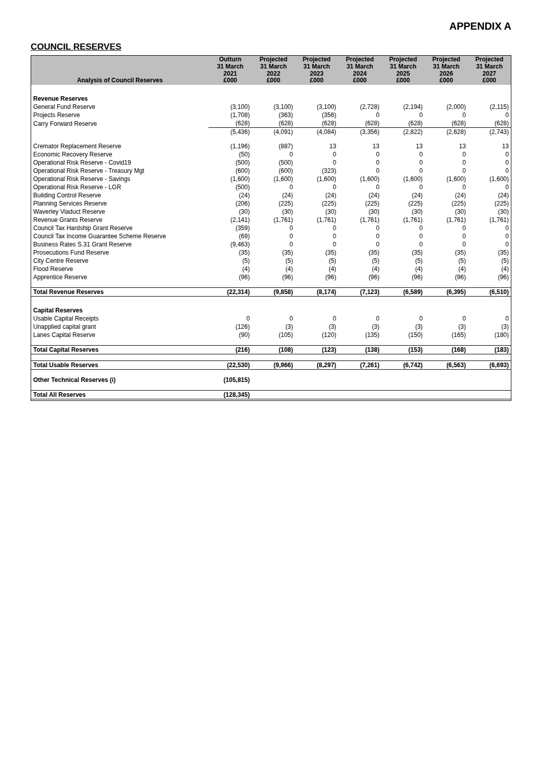APPENDIX A
COUNCIL RESERVES
| Analysis of Council Reserves | Outturn 31 March 2021 £000 | Projected 31 March 2022 £000 | Projected 31 March 2023 £000 | Projected 31 March 2024 £000 | Projected 31 March 2025 £000 | Projected 31 March 2026 £000 | Projected 31 March 2027 £000 |
| --- | --- | --- | --- | --- | --- | --- | --- |
| Revenue Reserves | |
| General Fund Reserve | (3,100) | (3,100) | (3,100) | (2,728) | (2,194) | (2,000) | (2,115) |
| Projects Reserve | (1,708) | (363) | (356) | 0 | 0 | 0 | 0 |
| Carry Forward Reserve | (628) | (628) | (628) | (628) | (628) | (628) | (628) |
| | (5,436) | (4,091) | (4,084) | (3,356) | (2,822) | (2,628) | (2,743) |
| Cremator Replacement Reserve | (1,196) | (887) | 13 | 13 | 13 | 13 | 13 |
| Economic Recovery Reserve | (50) | 0 | 0 | 0 | 0 | 0 | 0 |
| Operational Risk Reserve - Covid19 | (500) | (500) | 0 | 0 | 0 | 0 | 0 |
| Operational Risk Reserve - Treasury Mgt | (600) | (600) | (323) | 0 | 0 | 0 | 0 |
| Operational Risk Reserve - Savings | (1,600) | (1,600) | (1,600) | (1,600) | (1,600) | (1,600) | (1,600) |
| Operational Risk Reserve - LGR | (500) | 0 | 0 | 0 | 0 | 0 | 0 |
| Building Control Reserve | (24) | (24) | (24) | (24) | (24) | (24) | (24) |
| Planning Services Reserve | (206) | (225) | (225) | (225) | (225) | (225) | (225) |
| Waverley Viaduct Reserve | (30) | (30) | (30) | (30) | (30) | (30) | (30) |
| Revenue Grants Reserve | (2,141) | (1,761) | (1,761) | (1,761) | (1,761) | (1,761) | (1,761) |
| Council Tax Hardship Grant Reserve | (359) | 0 | 0 | 0 | 0 | 0 | 0 |
| Council Tax Income Guarantee Scheme Reserve | (69) | 0 | 0 | 0 | 0 | 0 | 0 |
| Business Rates S.31 Grant Reserve | (9,463) | 0 | 0 | 0 | 0 | 0 | 0 |
| Prosecutions Fund Reserve | (35) | (35) | (35) | (35) | (35) | (35) | (35) |
| City Centre Reserve | (5) | (5) | (5) | (5) | (5) | (5) | (5) |
| Flood Reserve | (4) | (4) | (4) | (4) | (4) | (4) | (4) |
| Apprentice Reserve | (96) | (96) | (96) | (96) | (96) | (96) | (96) |
| Total Revenue Reserves | (22,314) | (9,858) | (8,174) | (7,123) | (6,589) | (6,395) | (6,510) |
| Capital Reserves | |
| Usable Capital Receipts | 0 | 0 | 0 | 0 | 0 | 0 | 0 |
| Unapplied capital grant | (126) | (3) | (3) | (3) | (3) | (3) | (3) |
| Lanes Capital Reserve | (90) | (105) | (120) | (135) | (150) | (165) | (180) |
| Total Capital Reserves | (216) | (108) | (123) | (138) | (153) | (168) | (183) |
| Total Usable Reserves | (22,530) | (9,966) | (8,297) | (7,261) | (6,742) | (6,563) | (6,693) |
| Other Technical Reserves (i) | (105,815) | |
| Total All Reserves | (128,345) | |